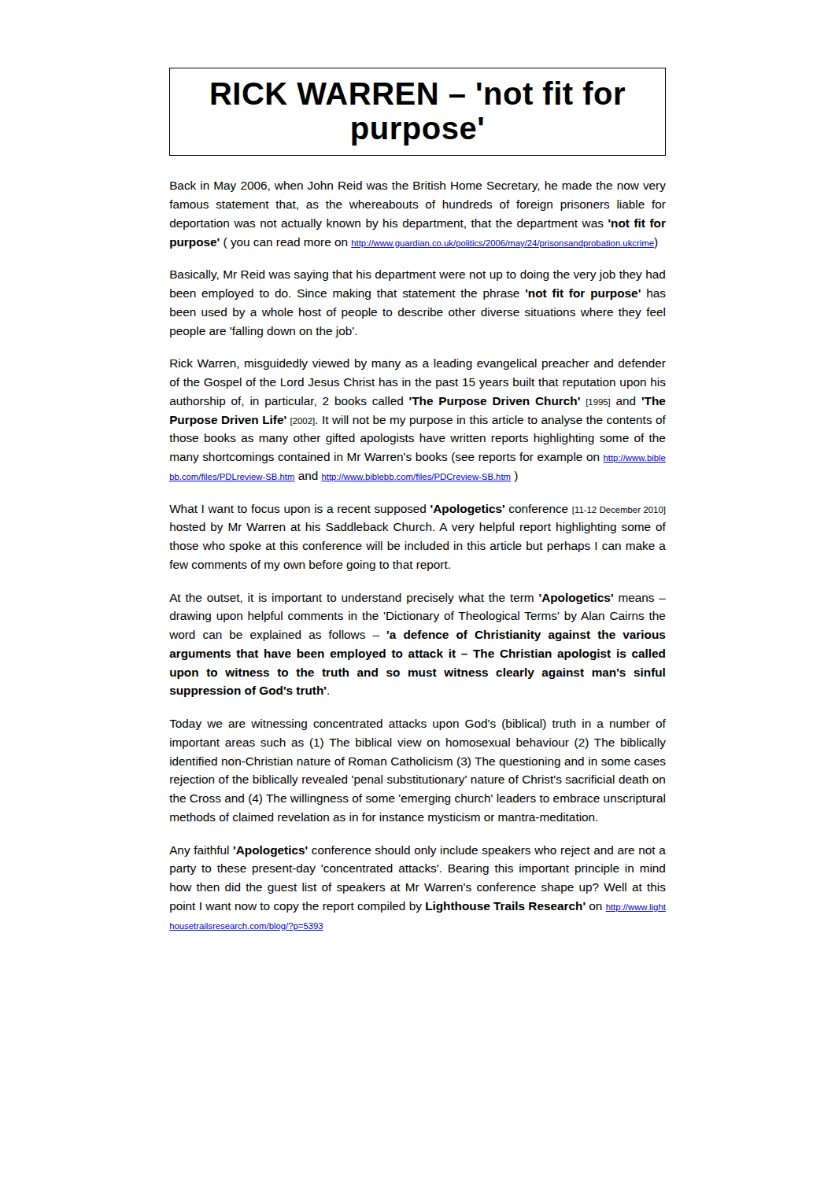RICK WARREN – 'not fit for purpose'
Back in May 2006, when John Reid was the British Home Secretary, he made the now very famous statement that, as the whereabouts of hundreds of foreign prisoners liable for deportation was not actually known by his department, that the department was 'not fit for purpose' ( you can read more on http://www.guardian.co.uk/politics/2006/may/24/prisonsandprobation.ukcrime)
Basically, Mr Reid was saying that his department were not up to doing the very job they had been employed to do. Since making that statement the phrase 'not fit for purpose' has been used by a whole host of people to describe other diverse situations where they feel people are 'falling down on the job'.
Rick Warren, misguidedly viewed by many as a leading evangelical preacher and defender of the Gospel of the Lord Jesus Christ has in the past 15 years built that reputation upon his authorship of, in particular, 2 books called 'The Purpose Driven Church' [1995] and 'The Purpose Driven Life' [2002]. It will not be my purpose in this article to analyse the contents of those books as many other gifted apologists have written reports highlighting some of the many shortcomings contained in Mr Warren's books (see reports for example on http://www.biblebb.com/files/PDLreview-SB.htm and http://www.biblebb.com/files/PDCreview-SB.htm )
What I want to focus upon is a recent supposed 'Apologetics' conference [11-12 December 2010] hosted by Mr Warren at his Saddleback Church. A very helpful report highlighting some of those who spoke at this conference will be included in this article but perhaps I can make a few comments of my own before going to that report.
At the outset, it is important to understand precisely what the term 'Apologetics' means – drawing upon helpful comments in the 'Dictionary of Theological Terms' by Alan Cairns the word can be explained as follows – 'a defence of Christianity against the various arguments that have been employed to attack it – The Christian apologist is called upon to witness to the truth and so must witness clearly against man's sinful suppression of God's truth'.
Today we are witnessing concentrated attacks upon God's (biblical) truth in a number of important areas such as (1) The biblical view on homosexual behaviour (2) The biblically identified non-Christian nature of Roman Catholicism (3) The questioning and in some cases rejection of the biblically revealed 'penal substitutionary' nature of Christ's sacrificial death on the Cross and (4) The willingness of some 'emerging church' leaders to embrace unscriptural methods of claimed revelation as in for instance mysticism or mantra-meditation.
Any faithful 'Apologetics' conference should only include speakers who reject and are not a party to these present-day 'concentrated attacks'. Bearing this important principle in mind how then did the guest list of speakers at Mr Warren's conference shape up? Well at this point I want now to copy the report compiled by Lighthouse Trails Research' on http://www.lighthousetrailsresearch.com/blog/?p=5393